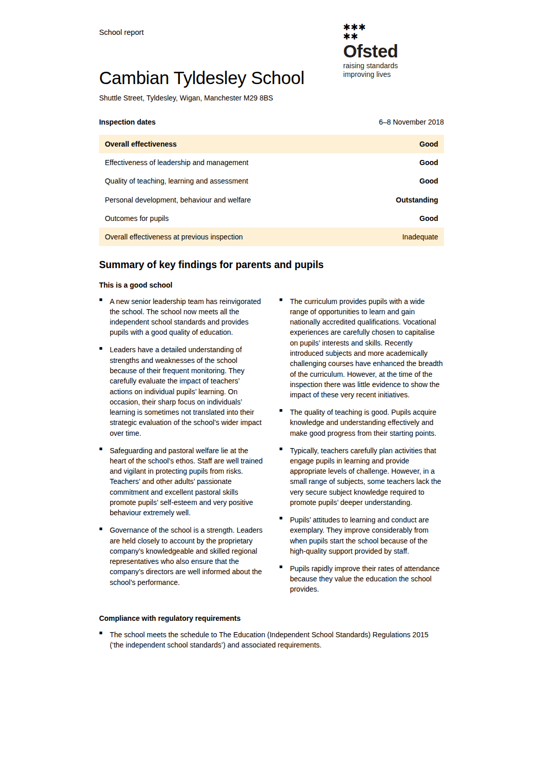✱✱✱
✱✱
Ofsted
raising standards
improving lives
School report
Cambian Tyldesley School
Shuttle Street, Tyldesley, Wigan, Manchester M29 8BS
Inspection dates 6–8 November 2018
| Overall effectiveness | Good |
| Effectiveness of leadership and management | Good |
| Quality of teaching, learning and assessment | Good |
| Personal development, behaviour and welfare | Outstanding |
| Outcomes for pupils | Good |
| Overall effectiveness at previous inspection | Inadequate |
Summary of key findings for parents and pupils
This is a good school
A new senior leadership team has reinvigorated the school. The school now meets all the independent school standards and provides pupils with a good quality of education.
Leaders have a detailed understanding of strengths and weaknesses of the school because of their frequent monitoring. They carefully evaluate the impact of teachers’ actions on individual pupils’ learning. On occasion, their sharp focus on individuals’ learning is sometimes not translated into their strategic evaluation of the school’s wider impact over time.
Safeguarding and pastoral welfare lie at the heart of the school’s ethos. Staff are well trained and vigilant in protecting pupils from risks. Teachers’ and other adults’ passionate commitment and excellent pastoral skills promote pupils’ self-esteem and very positive behaviour extremely well.
Governance of the school is a strength. Leaders are held closely to account by the proprietary company’s knowledgeable and skilled regional representatives who also ensure that the company’s directors are well informed about the school’s performance.
The curriculum provides pupils with a wide range of opportunities to learn and gain nationally accredited qualifications. Vocational experiences are carefully chosen to capitalise on pupils’ interests and skills. Recently introduced subjects and more academically challenging courses have enhanced the breadth of the curriculum. However, at the time of the inspection there was little evidence to show the impact of these very recent initiatives.
The quality of teaching is good. Pupils acquire knowledge and understanding effectively and make good progress from their starting points.
Typically, teachers carefully plan activities that engage pupils in learning and provide appropriate levels of challenge. However, in a small range of subjects, some teachers lack the very secure subject knowledge required to promote pupils’ deeper understanding.
Pupils’ attitudes to learning and conduct are exemplary. They improve considerably from when pupils start the school because of the high-quality support provided by staff.
Pupils rapidly improve their rates of attendance because they value the education the school provides.
Compliance with regulatory requirements
The school meets the schedule to The Education (Independent School Standards) Regulations 2015 (‘the independent school standards’) and associated requirements.